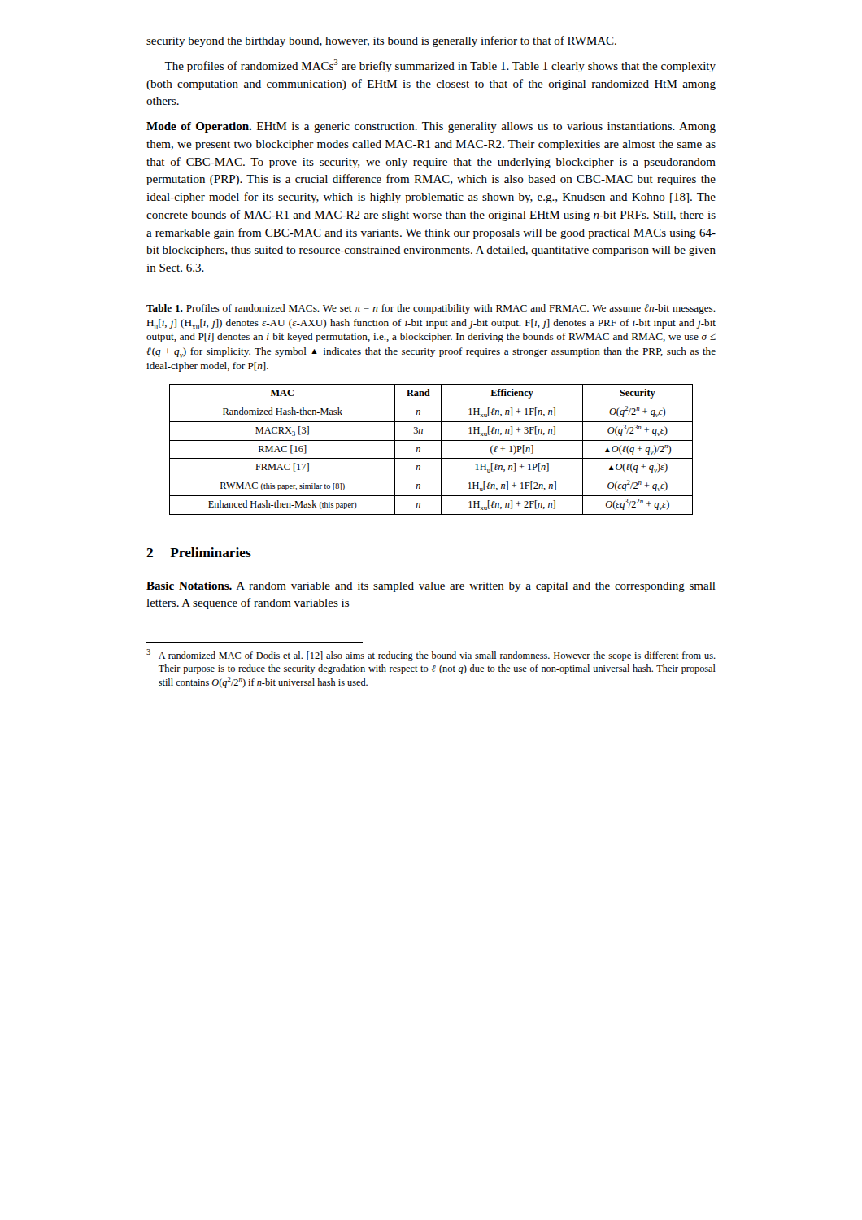security beyond the birthday bound, however, its bound is generally inferior to that of RWMAC.
The profiles of randomized MACs3 are briefly summarized in Table 1. Table 1 clearly shows that the complexity (both computation and communication) of EHtM is the closest to that of the original randomized HtM among others.
Mode of Operation. EHtM is a generic construction. This generality allows us to various instantiations. Among them, we present two blockcipher modes called MAC-R1 and MAC-R2. Their complexities are almost the same as that of CBC-MAC. To prove its security, we only require that the underlying blockcipher is a pseudorandom permutation (PRP). This is a crucial difference from RMAC, which is also based on CBC-MAC but requires the ideal-cipher model for its security, which is highly problematic as shown by, e.g., Knudsen and Kohno [18]. The concrete bounds of MAC-R1 and MAC-R2 are slight worse than the original EHtM using n-bit PRFs. Still, there is a remarkable gain from CBC-MAC and its variants. We think our proposals will be good practical MACs using 64-bit blockciphers, thus suited to resource-constrained environments. A detailed, quantitative comparison will be given in Sect. 6.3.
Table 1. Profiles of randomized MACs. We set π = n for the compatibility with RMAC and FRMAC. We assume ℓn-bit messages. Hu[i, j] (Hxu[i, j]) denotes ε-AU (ε-AXU) hash function of i-bit input and j-bit output. F[i, j] denotes a PRF of i-bit input and j-bit output, and P[i] denotes an i-bit keyed permutation, i.e., a blockcipher. In deriving the bounds of RWMAC and RMAC, we use σ ≤ ℓ(q + qv) for simplicity. The symbol ▲ indicates that the security proof requires a stronger assumption than the PRP, such as the ideal-cipher model, for P[n].
| MAC | Rand | Efficiency | Security |
| --- | --- | --- | --- |
| Randomized Hash-then-Mask | n | 1H xu [ ℓn , n ] + 1F[ n , n ] | O ( q 2 /2 n + q v ε ) |
| MACRX 3 [3] | 3 n | 1H xu [ ℓn , n ] + 3F[ n , n ] | O ( q 3 /2 3 n + q v ε ) |
| RMAC [16] | n | ( ℓ + 1)P[ n ] | ▲ O ( ℓ ( q + q v )/2 n ) |
| FRMAC [17] | n | 1H u [ ℓn , n ] + 1P[ n ] | ▲ O ( ℓ ( q + q v ) ε ) |
| RWMAC (this paper, similar to [8]) | n | 1H u [ ℓn , n ] + 1F[2 n , n ] | O ( εq 2 /2 n + q v ε ) |
| Enhanced Hash-then-Mask (this paper) | n | 1H xu [ ℓn , n ] + 2F[ n , n ] | O ( εq 3 /2 2 n + q v ε ) |
2 Preliminaries
Basic Notations. A random variable and its sampled value are written by a capital and the corresponding small letters. A sequence of random variables is
3 A randomized MAC of Dodis et al. [12] also aims at reducing the bound via small randomness. However the scope is different from us. Their purpose is to reduce the security degradation with respect to ℓ (not q) due to the use of non-optimal universal hash. Their proposal still contains O(q2/2n) if n-bit universal hash is used.